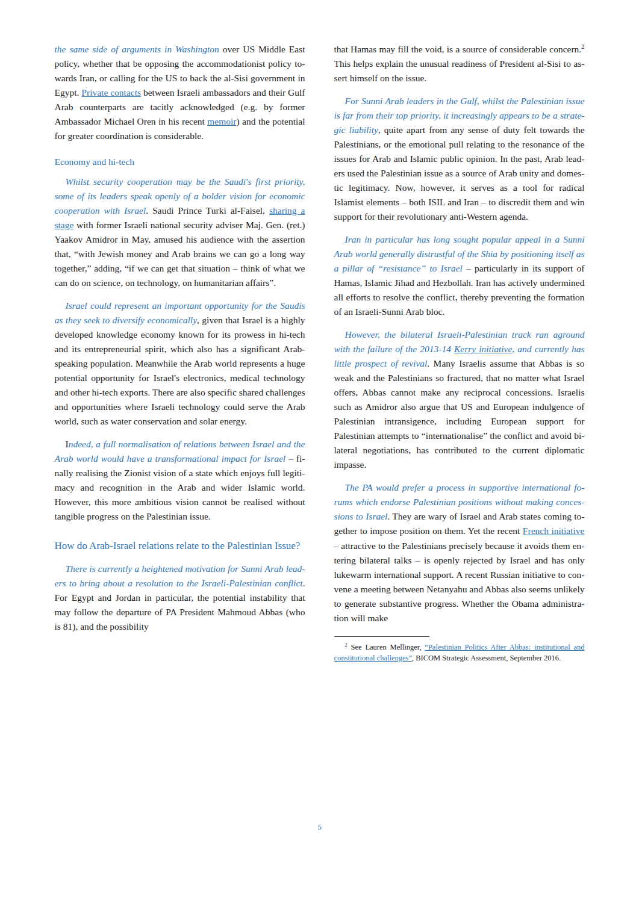the same side of arguments in Washington over US Middle East policy, whether that be opposing the accommodationist policy towards Iran, or calling for the US to back the al-Sisi government in Egypt. Private contacts between Israeli ambassadors and their Gulf Arab counterparts are tacitly acknowledged (e.g. by former Ambassador Michael Oren in his recent memoir) and the potential for greater coordination is considerable.
Economy and hi-tech
Whilst security cooperation may be the Saudi's first priority, some of its leaders speak openly of a bolder vision for economic cooperation with Israel. Saudi Prince Turki al-Faisel, sharing a stage with former Israeli national security adviser Maj. Gen. (ret.) Yaakov Amidror in May, amused his audience with the assertion that, “with Jewish money and Arab brains we can go a long way together,” adding, “if we can get that situation – think of what we can do on science, on technology, on humanitarian affairs”.
Israel could represent an important opportunity for the Saudis as they seek to diversify economically, given that Israel is a highly developed knowledge economy known for its prowess in hi-tech and its entrepreneurial spirit, which also has a significant Arab-speaking population. Meanwhile the Arab world represents a huge potential opportunity for Israel's electronics, medical technology and other hi-tech exports. There are also specific shared challenges and opportunities where Israeli technology could serve the Arab world, such as water conservation and solar energy.
Indeed, a full normalisation of relations between Israel and the Arab world would have a transformational impact for Israel – finally realising the Zionist vision of a state which enjoys full legitimacy and recognition in the Arab and wider Islamic world. However, this more ambitious vision cannot be realised without tangible progress on the Palestinian issue.
How do Arab-Israel relations relate to the Palestinian Issue?
There is currently a heightened motivation for Sunni Arab leaders to bring about a resolution to the Israeli-Palestinian conflict. For Egypt and Jordan in particular, the potential instability that may follow the departure of PA President Mahmoud Abbas (who is 81), and the possibility
that Hamas may fill the void, is a source of considerable concern.2 This helps explain the unusual readiness of President al-Sisi to assert himself on the issue.
For Sunni Arab leaders in the Gulf, whilst the Palestinian issue is far from their top priority, it increasingly appears to be a strategic liability, quite apart from any sense of duty felt towards the Palestinians, or the emotional pull relating to the resonance of the issues for Arab and Islamic public opinion. In the past, Arab leaders used the Palestinian issue as a source of Arab unity and domestic legitimacy. Now, however, it serves as a tool for radical Islamist elements – both ISIL and Iran – to discredit them and win support for their revolutionary anti-Western agenda.
Iran in particular has long sought popular appeal in a Sunni Arab world generally distrustful of the Shia by positioning itself as a pillar of “resistance” to Israel – particularly in its support of Hamas, Islamic Jihad and Hezbollah. Iran has actively undermined all efforts to resolve the conflict, thereby preventing the formation of an Israeli-Sunni Arab bloc.
However, the bilateral Israeli-Palestinian track ran aground with the failure of the 2013-14 Kerry initiative, and currently has little prospect of revival. Many Israelis assume that Abbas is so weak and the Palestinians so fractured, that no matter what Israel offers, Abbas cannot make any reciprocal concessions. Israelis such as Amidror also argue that US and European indulgence of Palestinian intransigence, including European support for Palestinian attempts to “internationalise” the conflict and avoid bilateral negotiations, has contributed to the current diplomatic impasse.
The PA would prefer a process in supportive international forums which endorse Palestinian positions without making concessions to Israel. They are wary of Israel and Arab states coming together to impose position on them. Yet the recent French initiative – attractive to the Palestinians precisely because it avoids them entering bilateral talks – is openly rejected by Israel and has only lukewarm international support. A recent Russian initiative to convene a meeting between Netanyahu and Abbas also seems unlikely to generate substantive progress. Whether the Obama administration will make
2 See Lauren Mellinger, “Palestinian Politics After Abbas: institutional and constitutional challenges”, BICOM Strategic Assessment, September 2016.
5